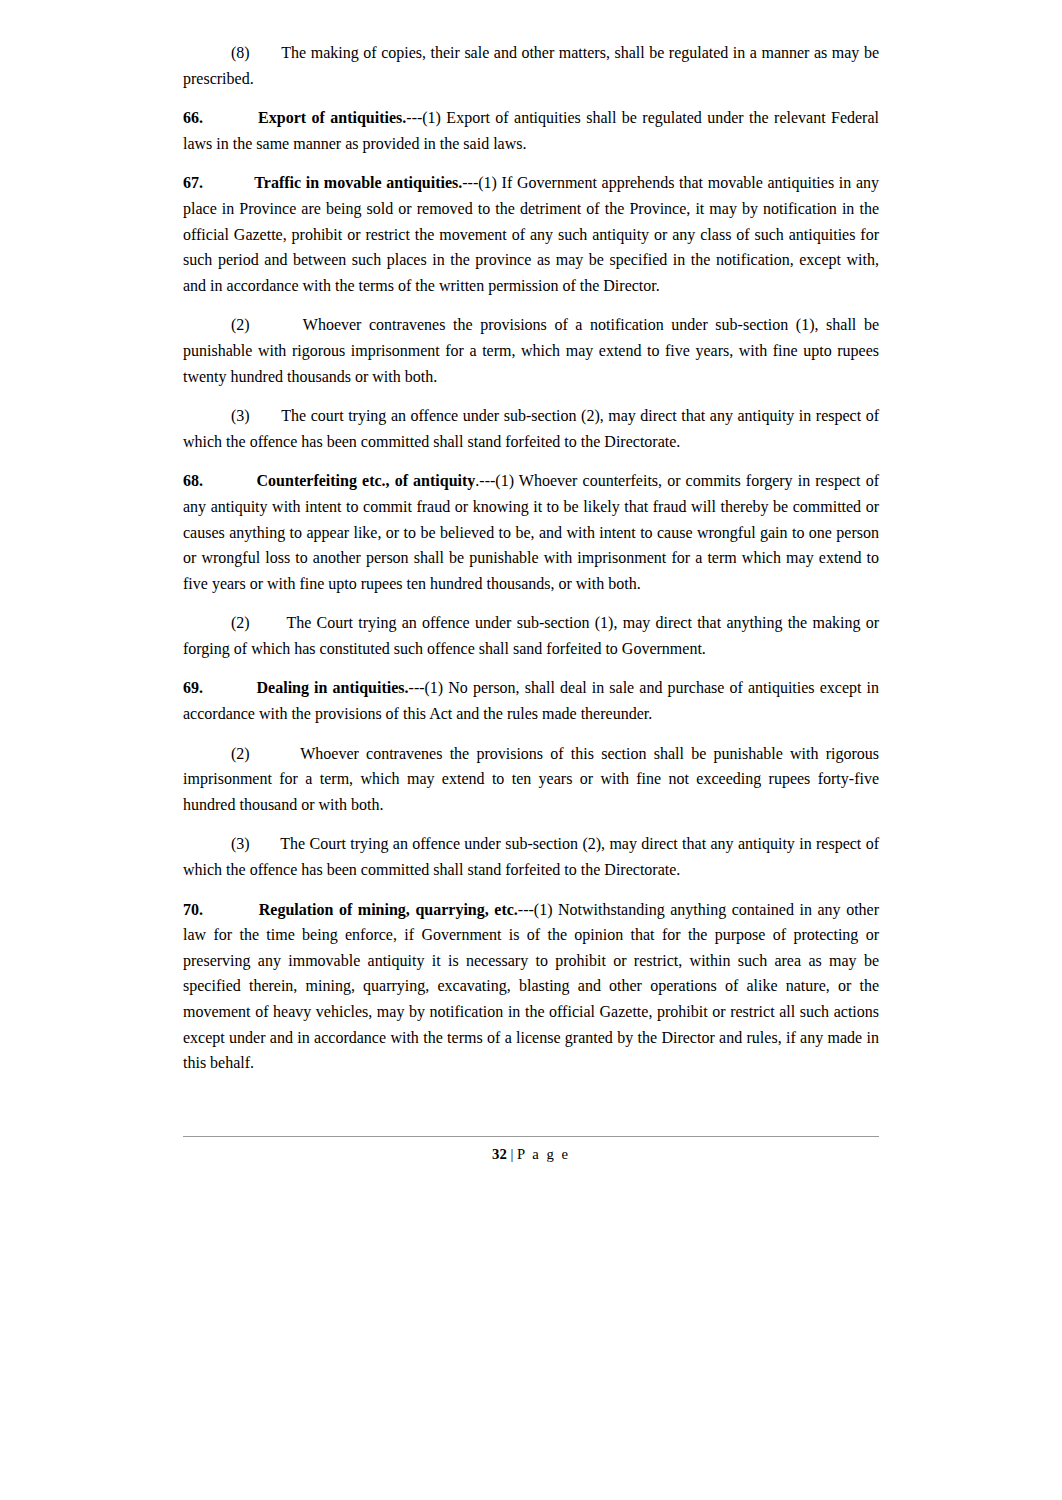(8) The making of copies, their sale and other matters, shall be regulated in a manner as may be prescribed.
66. Export of antiquities.---(1) Export of antiquities shall be regulated under the relevant Federal laws in the same manner as provided in the said laws.
67. Traffic in movable antiquities.---(1) If Government apprehends that movable antiquities in any place in Province are being sold or removed to the detriment of the Province, it may by notification in the official Gazette, prohibit or restrict the movement of any such antiquity or any class of such antiquities for such period and between such places in the province as may be specified in the notification, except with, and in accordance with the terms of the written permission of the Director.
(2) Whoever contravenes the provisions of a notification under sub-section (1), shall be punishable with rigorous imprisonment for a term, which may extend to five years, with fine upto rupees twenty hundred thousands or with both.
(3) The court trying an offence under sub-section (2), may direct that any antiquity in respect of which the offence has been committed shall stand forfeited to the Directorate.
68. Counterfeiting etc., of antiquity.---(1) Whoever counterfeits, or commits forgery in respect of any antiquity with intent to commit fraud or knowing it to be likely that fraud will thereby be committed or causes anything to appear like, or to be believed to be, and with intent to cause wrongful gain to one person or wrongful loss to another person shall be punishable with imprisonment for a term which may extend to five years or with fine upto rupees ten hundred thousands, or with both.
(2) The Court trying an offence under sub-section (1), may direct that anything the making or forging of which has constituted such offence shall sand forfeited to Government.
69. Dealing in antiquities.---(1) No person, shall deal in sale and purchase of antiquities except in accordance with the provisions of this Act and the rules made thereunder.
(2) Whoever contravenes the provisions of this section shall be punishable with rigorous imprisonment for a term, which may extend to ten years or with fine not exceeding rupees forty-five hundred thousand or with both.
(3) The Court trying an offence under sub-section (2), may direct that any antiquity in respect of which the offence has been committed shall stand forfeited to the Directorate.
70. Regulation of mining, quarrying, etc.---(1) Notwithstanding anything contained in any other law for the time being enforce, if Government is of the opinion that for the purpose of protecting or preserving any immovable antiquity it is necessary to prohibit or restrict, within such area as may be specified therein, mining, quarrying, excavating, blasting and other operations of alike nature, or the movement of heavy vehicles, may by notification in the official Gazette, prohibit or restrict all such actions except under and in accordance with the terms of a license granted by the Director and rules, if any made in this behalf.
32 | P a g e